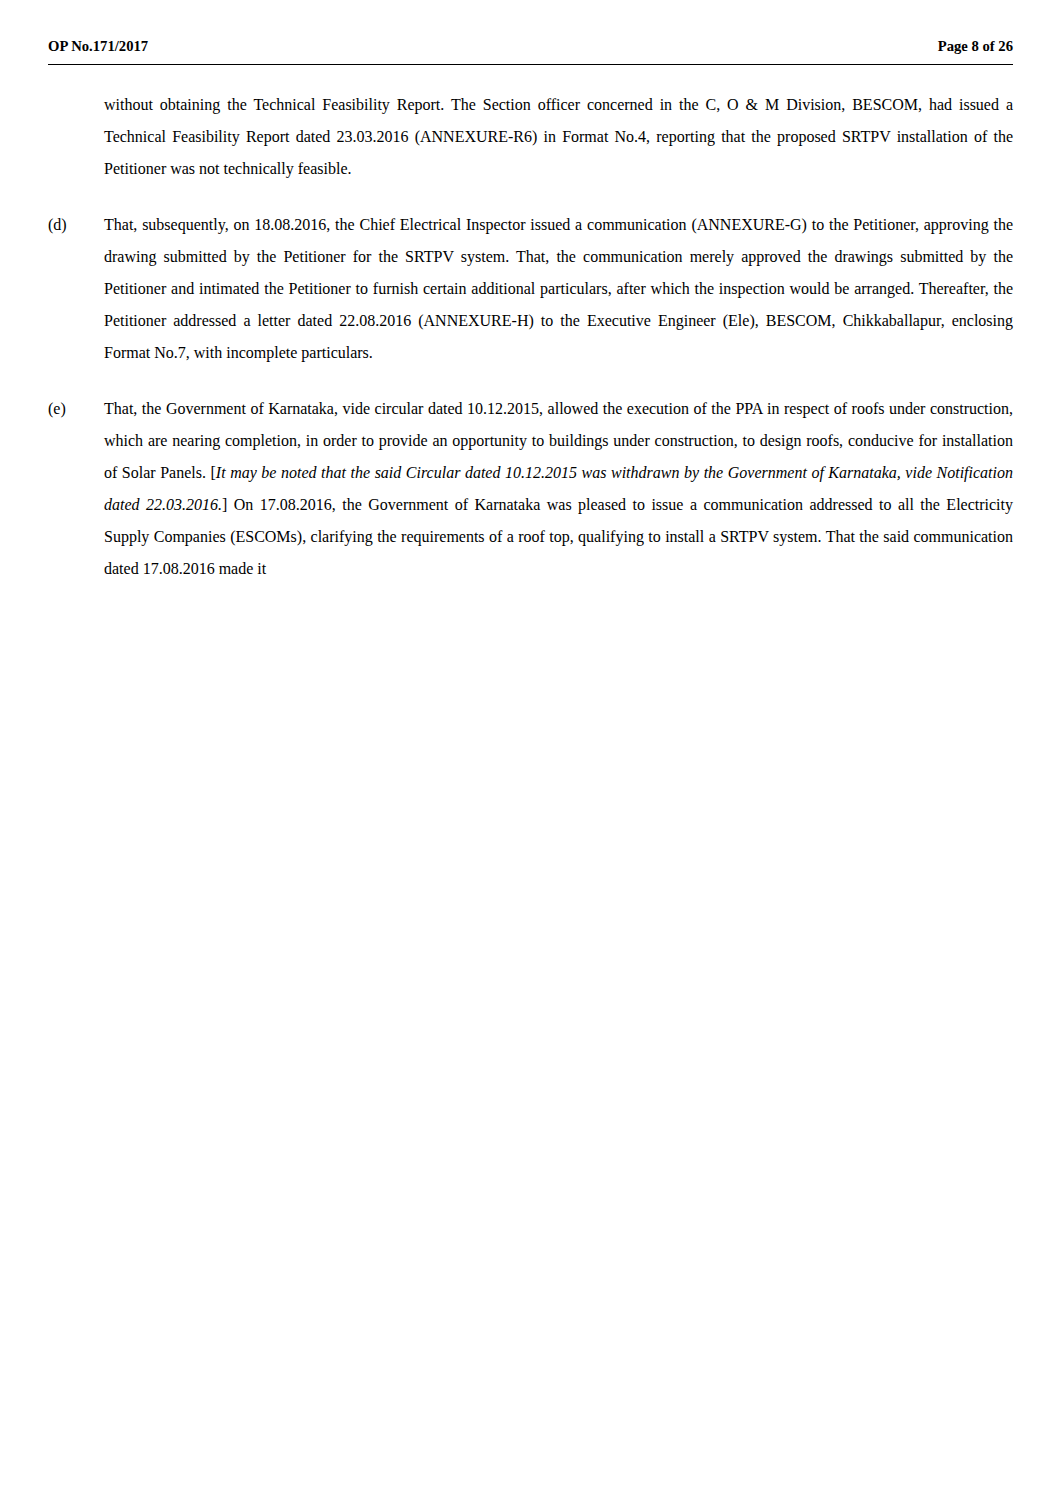OP No.171/2017 Page 8 of 26
without obtaining the Technical Feasibility Report. The Section officer concerned in the C, O & M Division, BESCOM, had issued a Technical Feasibility Report dated 23.03.2016 (ANNEXURE-R6) in Format No.4, reporting that the proposed SRTPV installation of the Petitioner was not technically feasible.
(d)
That, subsequently, on 18.08.2016, the Chief Electrical Inspector issued a communication (ANNEXURE-G) to the Petitioner, approving the drawing submitted by the Petitioner for the SRTPV system. That, the communication merely approved the drawings submitted by the Petitioner and intimated the Petitioner to furnish certain additional particulars, after which the inspection would be arranged. Thereafter, the Petitioner addressed a letter dated 22.08.2016 (ANNEXURE-H) to the Executive Engineer (Ele), BESCOM, Chikkaballapur, enclosing Format No.7, with incomplete particulars.
(e)
That, the Government of Karnataka, vide circular dated 10.12.2015, allowed the execution of the PPA in respect of roofs under construction, which are nearing completion, in order to provide an opportunity to buildings under construction, to design roofs, conducive for installation of Solar Panels. [It may be noted that the said Circular dated 10.12.2015 was withdrawn by the Government of Karnataka, vide Notification dated 22.03.2016.] On 17.08.2016, the Government of Karnataka was pleased to issue a communication addressed to all the Electricity Supply Companies (ESCOMs), clarifying the requirements of a roof top, qualifying to install a SRTPV system. That the said communication dated 17.08.2016 made it